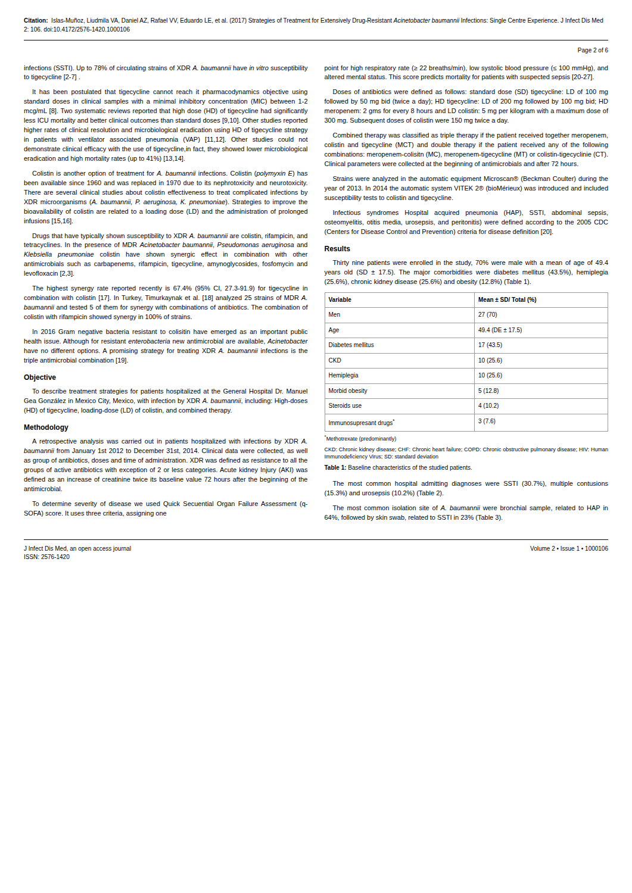Citation: Islas-Muñoz, Liudmila VA, Daniel AZ, Rafael VV, Eduardo LE, et al. (2017) Strategies of Treatment for Extensively Drug-Resistant Acinetobacter baumannii Infections: Single Centre Experience. J Infect Dis Med 2: 106. doi:10.4172/2576-1420.1000106
Page 2 of 6
infections (SSTI). Up to 78% of circulating strains of XDR A. baumannii have in vitro susceptibility to tigecycline [2-7] .
It has been postulated that tigecycline cannot reach it pharmacodynamics objective using standard doses in clinical samples with a minimal inhibitory concentration (MIC) between 1-2 mcg/mL [8]. Two systematic reviews reported that high dose (HD) of tigecycline had significantly less ICU mortality and better clinical outcomes than standard doses [9,10]. Other studies reported higher rates of clinical resolution and microbiological eradication using HD of tigecycline strategy in patients with ventilator associated pneumonia (VAP) [11,12]. Other studies could not demonstrate clinical efficacy with the use of tigecycline,in fact, they showed lower microbiological eradication and high mortality rates (up to 41%) [13,14].
Colistin is another option of treatment for A. baumannii infections. Colistin (polymyxin E) has been available since 1960 and was replaced in 1970 due to its nephrotoxicity and neurotoxicity. There are several clinical studies about colistin effectiveness to treat complicated infections by XDR microorganisms (A. baumannii, P. aeruginosa, K. pneumoniae). Strategies to improve the bioavailability of colistin are related to a loading dose (LD) and the administration of prolonged infusions [15,16].
Drugs that have typically shown susceptibility to XDR A. baumannii are colistin, rifampicin, and tetracyclines. In the presence of MDR Acinetobacter baumannii, Pseudomonas aeruginosa and Klebsiella pneumoniae colistin have shown synergic effect in combination with other antimicrobials such as carbapenems, rifampicin, tigecycline, amynoglycosides, fosfomycin and levofloxacin [2,3].
The highest synergy rate reported recently is 67.4% (95% CI, 27.3-91.9) for tigecycline in combination with colistin [17]. In Turkey, Timurkaynak et al. [18] analyzed 25 strains of MDR A. baumannii and tested 5 of them for synergy with combinations of antibiotics. The combination of colistin with rifampicin showed synergy in 100% of strains.
In 2016 Gram negative bacteria resistant to colisitin have emerged as an important public health issue. Although for resistant enterobacteria new antimicrobial are available, Acinetobacter have no different options. A promising strategy for treating XDR A. baumannii infections is the triple antimicrobial combination [19].
Objective
To describe treatment strategies for patients hospitalized at the General Hospital Dr. Manuel Gea González in Mexico City, Mexico, with infection by XDR A. baumannii, including: High-doses (HD) of tigecycline, loading-dose (LD) of colistin, and combined therapy.
Methodology
A retrospective analysis was carried out in patients hospitalized with infections by XDR A. baumannii from January 1st 2012 to December 31st, 2014. Clinical data were collected, as well as group of antibiotics, doses and time of administration. XDR was defined as resistance to all the groups of active antibiotics with exception of 2 or less categories. Acute kidney Injury (AKI) was defined as an increase of creatinine twice its baseline value 72 hours after the beginning of the antimicrobial.
To determine severity of disease we used Quick Secuential Organ Failure Assessment (q-SOFA) score. It uses three criteria, assigning one
point for high respiratory rate (≥ 22 breaths/min), low systolic blood pressure (≤ 100 mmHg), and altered mental status. This score predicts mortality for patients with suspected sepsis [20-27].
Doses of antibiotics were defined as follows: standard dose (SD) tigecycline: LD of 100 mg followed by 50 mg bid (twice a day); HD tigecycline: LD of 200 mg followed by 100 mg bid; HD meropenem: 2 gms for every 8 hours and LD colistin: 5 mg per kilogram with a maximum dose of 300 mg. Subsequent doses of colistin were 150 mg twice a day.
Combined therapy was classified as triple therapy if the patient received together meropenem, colistin and tigecycline (MCT) and double therapy if the patient received any of the following combinations: meropenem-colisitn (MC), meropenem-tigecycline (MT) or colistin-tigecyclinie (CT). Clinical parameters were collected at the beginning of antimicrobials and after 72 hours.
Strains were analyzed in the automatic equipment Microscan® (Beckman Coulter) during the year of 2013. In 2014 the automatic system VITEK 2® (bioMérieux) was introduced and included susceptibility tests to colistin and tigecycline.
Infectious syndromes Hospital acquired pneumonia (HAP), SSTI, abdominal sepsis, osteomyelitis, otitis media, urosepsis, and peritonitis) were defined according to the 2005 CDC (Centers for Disease Control and Prevention) criteria for disease definition [20].
Results
Thirty nine patients were enrolled in the study, 70% were male with a mean of age of 49.4 years old (SD ± 17.5). The major comorbidities were diabetes mellitus (43.5%), hemiplegia (25.6%), chronic kidney disease (25.6%) and obesity (12.8%) (Table 1).
| Variable | Mean ± SD/ Total (%) |
| --- | --- |
| Men | 27 (70) |
| Age | 49.4 (DE ± 17.5) |
| Diabetes mellitus | 17 (43.5) |
| CKD | 10 (25.6) |
| Hemiplegia | 10 (25.6) |
| Morbid obesity | 5 (12.8) |
| Steroids use | 4 (10.2) |
| Immunosupresant drugs * | 3 (7.6) |
*Methotrexate (predominantly)
CKD: Chronic kidney disease; CHF: Chronic heart failure; COPD: Chronic obstructive pulmonary disease; HIV: Human Immunodeficiency Virus; SD: standard deviation
Table 1: Baseline characteristics of the studied patients.
The most common hospital admitting diagnoses were SSTI (30.7%), multiple contusions (15.3%) and urosepsis (10.2%) (Table 2).
The most common isolation site of A. baumannii were bronchial sample, related to HAP in 64%, followed by skin swab, related to SSTI in 23% (Table 3).
J Infect Dis Med, an open access journal
ISSN: 2576-1420
Volume 2 • Issue 1 • 1000106